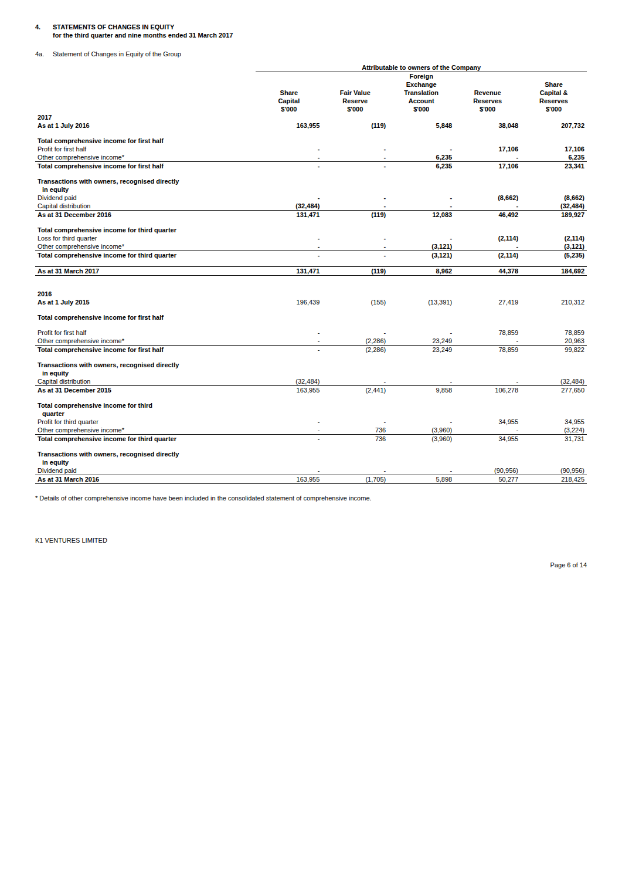4.
STATEMENTS OF CHANGES IN EQUITY
for the third quarter and nine months ended 31 March 2017
4a.
Statement of Changes in Equity of the Group
| | Attributable to owners of the Company |
| --- | --- |
| | | | Foreign | | |
| | | | Exchange | | Share |
| | Share | Fair Value | Translation | Revenue | Capital & |
| | Capital | Reserve | Account | Reserves | Reserves |
| | $'000 | $'000 | $'000 | $'000 | $'000 |
| 2017 | | | | | |
| As at 1 July 2016 | 163,955 | (119) | 5,848 | 38,048 | 207,732 |
| Total comprehensive income for first half | | | | | |
| Profit for first half | - | - | - | 17,106 | 17,106 |
| Other comprehensive income* | - | - | 6,235 | - | 6,235 |
| Total comprehensive income for first half | - | - | 6,235 | 17,106 | 23,341 |
| Transactions with owners, recognised directly | | | | | |
| in equity | | | | | |
| Dividend paid | - | - | - | (8,662) | (8,662) |
| Capital distribution | (32,484) | - | - | - | (32,484) |
| As at 31 December 2016 | 131,471 | (119) | 12,083 | 46,492 | 189,927 |
| Total comprehensive income for third quarter | | | | | |
| Loss for third quarter | - | - | - | (2,114) | (2,114) |
| Other comprehensive income* | - | - | (3,121) | - | (3,121) |
| Total comprehensive income for third quarter | - | - | (3,121) | (2,114) | (5,235) |
| As at 31 March 2017 | 131,471 | (119) | 8,962 | 44,378 | 184,692 |
| 2016 | | | | | |
| As at 1 July 2015 | 196,439 | (155) | (13,391) | 27,419 | 210,312 |
| Total comprehensive income for first half | | | | | |
| Profit for first half | - | - | - | 78,859 | 78,859 |
| Other comprehensive income* | - | (2,286) | 23,249 | - | 20,963 |
| Total comprehensive income for first half | - | (2,286) | 23,249 | 78,859 | 99,822 |
| Transactions with owners, recognised directly | | | | | |
| in equity | | | | | |
| Capital distribution | (32,484) | - | - | - | (32,484) |
| As at 31 December 2015 | 163,955 | (2,441) | 9,858 | 106,278 | 277,650 |
| Total comprehensive income for third | | | | | |
| quarter | | | | | |
| Profit for third quarter | - | - | - | 34,955 | 34,955 |
| Other comprehensive income* | - | 736 | (3,960) | - | (3,224) |
| Total comprehensive income for third quarter | - | 736 | (3,960) | 34,955 | 31,731 |
| Transactions with owners, recognised directly | | | | | |
| in equity | | | | | |
| Dividend paid | - | - | - | (90,956) | (90,956) |
| As at 31 March 2016 | 163,955 | (1,705) | 5,898 | 50,277 | 218,425 |
* Details of other comprehensive income have been included in the consolidated statement of comprehensive income.
K1 VENTURES LIMITED
Page 6 of 14